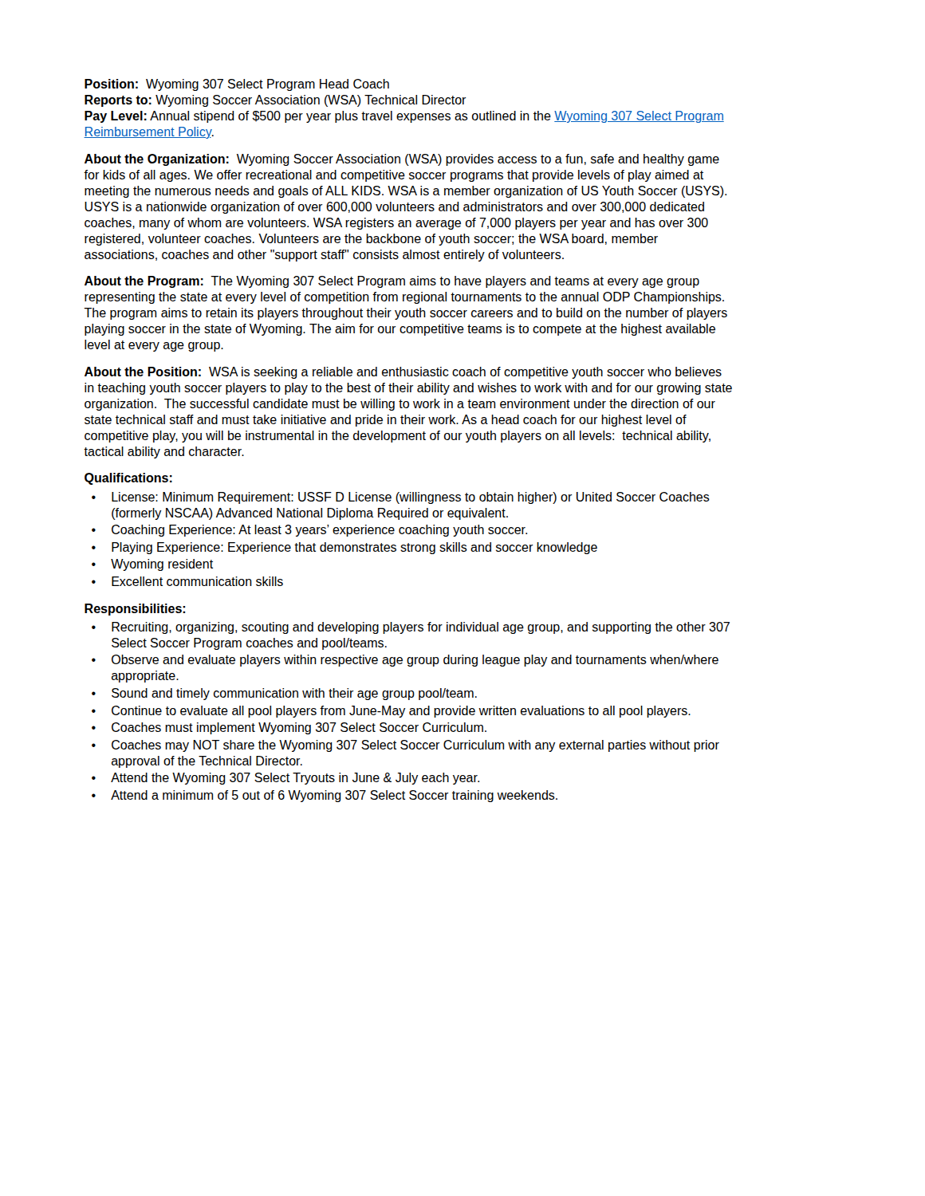Position: Wyoming 307 Select Program Head Coach
Reports to: Wyoming Soccer Association (WSA) Technical Director
Pay Level: Annual stipend of $500 per year plus travel expenses as outlined in the Wyoming 307 Select Program Reimbursement Policy.
About the Organization: Wyoming Soccer Association (WSA) provides access to a fun, safe and healthy game for kids of all ages. We offer recreational and competitive soccer programs that provide levels of play aimed at meeting the numerous needs and goals of ALL KIDS. WSA is a member organization of US Youth Soccer (USYS). USYS is a nationwide organization of over 600,000 volunteers and administrators and over 300,000 dedicated coaches, many of whom are volunteers. WSA registers an average of 7,000 players per year and has over 300 registered, volunteer coaches. Volunteers are the backbone of youth soccer; the WSA board, member associations, coaches and other "support staff" consists almost entirely of volunteers.
About the Program: The Wyoming 307 Select Program aims to have players and teams at every age group representing the state at every level of competition from regional tournaments to the annual ODP Championships. The program aims to retain its players throughout their youth soccer careers and to build on the number of players playing soccer in the state of Wyoming. The aim for our competitive teams is to compete at the highest available level at every age group.
About the Position: WSA is seeking a reliable and enthusiastic coach of competitive youth soccer who believes in teaching youth soccer players to play to the best of their ability and wishes to work with and for our growing state organization. The successful candidate must be willing to work in a team environment under the direction of our state technical staff and must take initiative and pride in their work. As a head coach for our highest level of competitive play, you will be instrumental in the development of our youth players on all levels: technical ability, tactical ability and character.
Qualifications:
License: Minimum Requirement: USSF D License (willingness to obtain higher) or United Soccer Coaches (formerly NSCAA) Advanced National Diploma Required or equivalent.
Coaching Experience: At least 3 years’ experience coaching youth soccer.
Playing Experience: Experience that demonstrates strong skills and soccer knowledge
Wyoming resident
Excellent communication skills
Responsibilities:
Recruiting, organizing, scouting and developing players for individual age group, and supporting the other 307 Select Soccer Program coaches and pool/teams.
Observe and evaluate players within respective age group during league play and tournaments when/where appropriate.
Sound and timely communication with their age group pool/team.
Continue to evaluate all pool players from June-May and provide written evaluations to all pool players.
Coaches must implement Wyoming 307 Select Soccer Curriculum.
Coaches may NOT share the Wyoming 307 Select Soccer Curriculum with any external parties without prior approval of the Technical Director.
Attend the Wyoming 307 Select Tryouts in June & July each year.
Attend a minimum of 5 out of 6 Wyoming 307 Select Soccer training weekends.